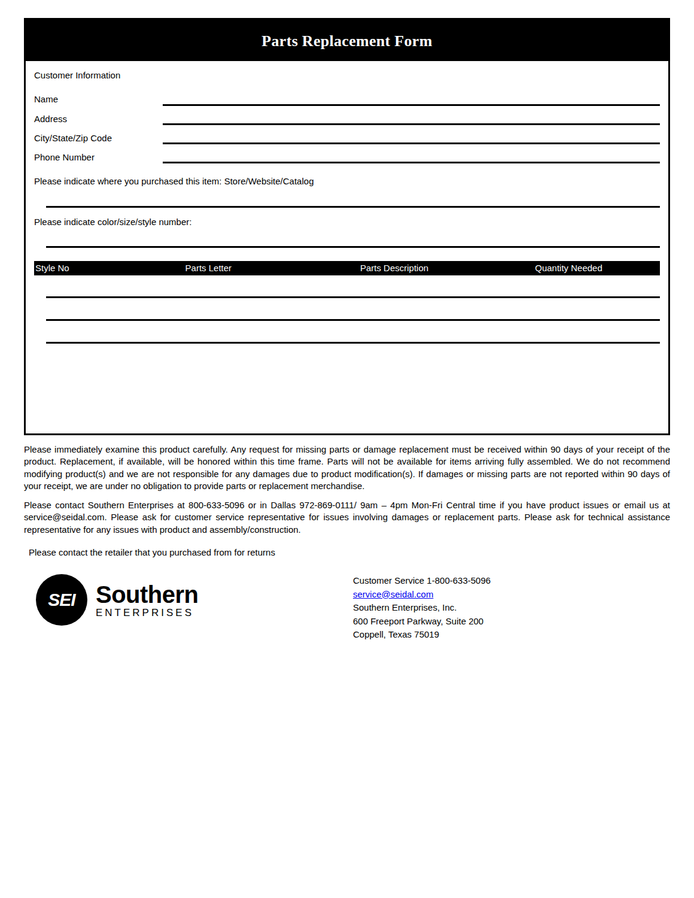Parts Replacement Form
Customer Information
| Name | |
| Address | |
| City/State/Zip Code | |
| Phone Number | |
Please indicate where you purchased this item: Store/Website/Catalog
Please indicate color/size/style number:
Style No Parts Letter Parts Description Quantity Needed
Please immediately examine this product carefully. Any request for missing parts or damage replacement must be received within 90 days of your receipt of the product. Replacement, if available, will be honored within this time frame. Parts will not be available for items arriving fully assembled. We do not recommend modifying product(s) and we are not responsible for any damages due to product modification(s). If damages or missing parts are not reported within 90 days of your receipt, we are under no obligation to provide parts or replacement merchandise.
Please contact Southern Enterprises at 800-633-5096 or in Dallas 972-869-0111/ 9am – 4pm Mon-Fri Central time if you have product issues or email us at service@seidal.com. Please ask for customer service representative for issues involving damages or replacement parts. Please ask for technical assistance representative for any issues with product and assembly/construction.
Please contact the retailer that you purchased from for returns
SEI
Southern
ENTERPRISES
Customer Service 1-800-633-5096
service@seidal.com
Southern Enterprises, Inc.
600 Freeport Parkway, Suite 200
Coppell, Texas 75019